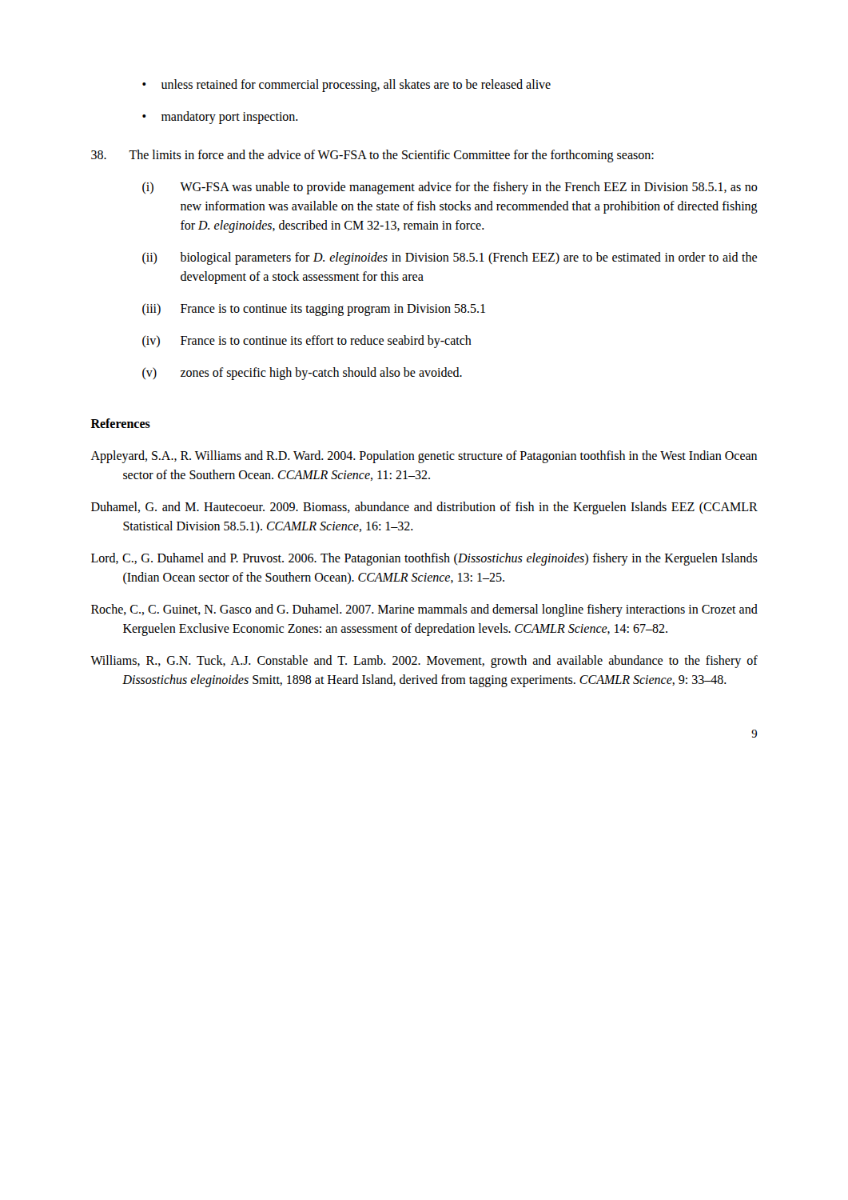unless retained for commercial processing, all skates are to be released alive
mandatory port inspection.
38. The limits in force and the advice of WG-FSA to the Scientific Committee for the forthcoming season:
WG-FSA was unable to provide management advice for the fishery in the French EEZ in Division 58.5.1, as no new information was available on the state of fish stocks and recommended that a prohibition of directed fishing for D. eleginoides, described in CM 32-13, remain in force.
biological parameters for D. eleginoides in Division 58.5.1 (French EEZ) are to be estimated in order to aid the development of a stock assessment for this area
France is to continue its tagging program in Division 58.5.1
France is to continue its effort to reduce seabird by-catch
zones of specific high by-catch should also be avoided.
References
Appleyard, S.A., R. Williams and R.D. Ward. 2004. Population genetic structure of Patagonian toothfish in the West Indian Ocean sector of the Southern Ocean. CCAMLR Science, 11: 21–32.
Duhamel, G. and M. Hautecoeur. 2009. Biomass, abundance and distribution of fish in the Kerguelen Islands EEZ (CCAMLR Statistical Division 58.5.1). CCAMLR Science, 16: 1–32.
Lord, C., G. Duhamel and P. Pruvost. 2006. The Patagonian toothfish (Dissostichus eleginoides) fishery in the Kerguelen Islands (Indian Ocean sector of the Southern Ocean). CCAMLR Science, 13: 1–25.
Roche, C., C. Guinet, N. Gasco and G. Duhamel. 2007. Marine mammals and demersal longline fishery interactions in Crozet and Kerguelen Exclusive Economic Zones: an assessment of depredation levels. CCAMLR Science, 14: 67–82.
Williams, R., G.N. Tuck, A.J. Constable and T. Lamb. 2002. Movement, growth and available abundance to the fishery of Dissostichus eleginoides Smitt, 1898 at Heard Island, derived from tagging experiments. CCAMLR Science, 9: 33–48.
9